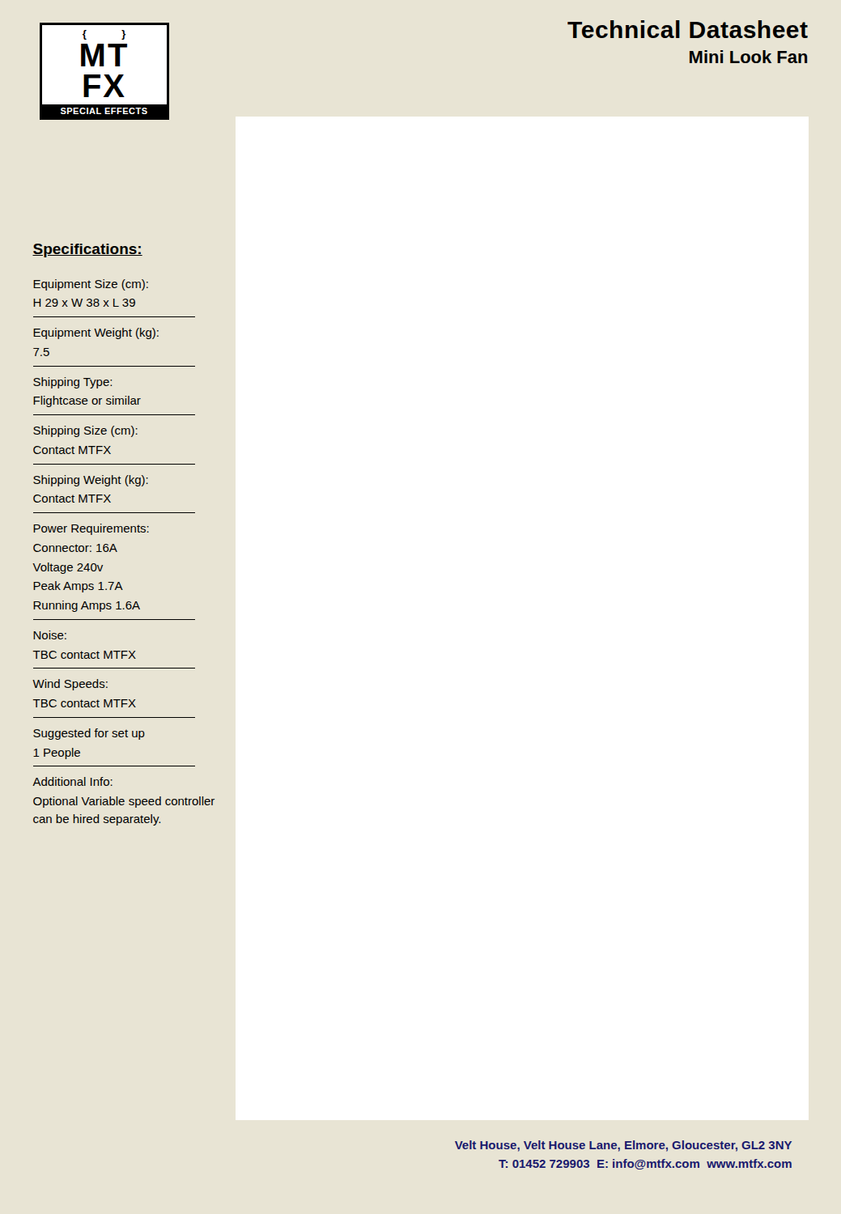{ }
MT
FX
SPECIAL EFFECTS
Technical Datasheet
Mini Look Fan
Specifications:
Equipment Size (cm):
H 29 x W 38 x L 39
Equipment Weight (kg):
7.5
Shipping Type:
Flightcase or similar
Shipping Size (cm):
Contact MTFX
Shipping Weight (kg):
Contact MTFX
Power Requirements:
Connector: 16A
Voltage 240v
Peak Amps 1.7A
Running Amps 1.6A
Noise:
TBC contact MTFX
Wind Speeds:
TBC contact MTFX
Suggested for set up
1 People
Additional Info:
Optional Variable speed controller can be hired separately.
Velt House, Velt House Lane, Elmore, Gloucester, GL2 3NY
T: 01452 729903 E: info@mtfx.com www.mtfx.com